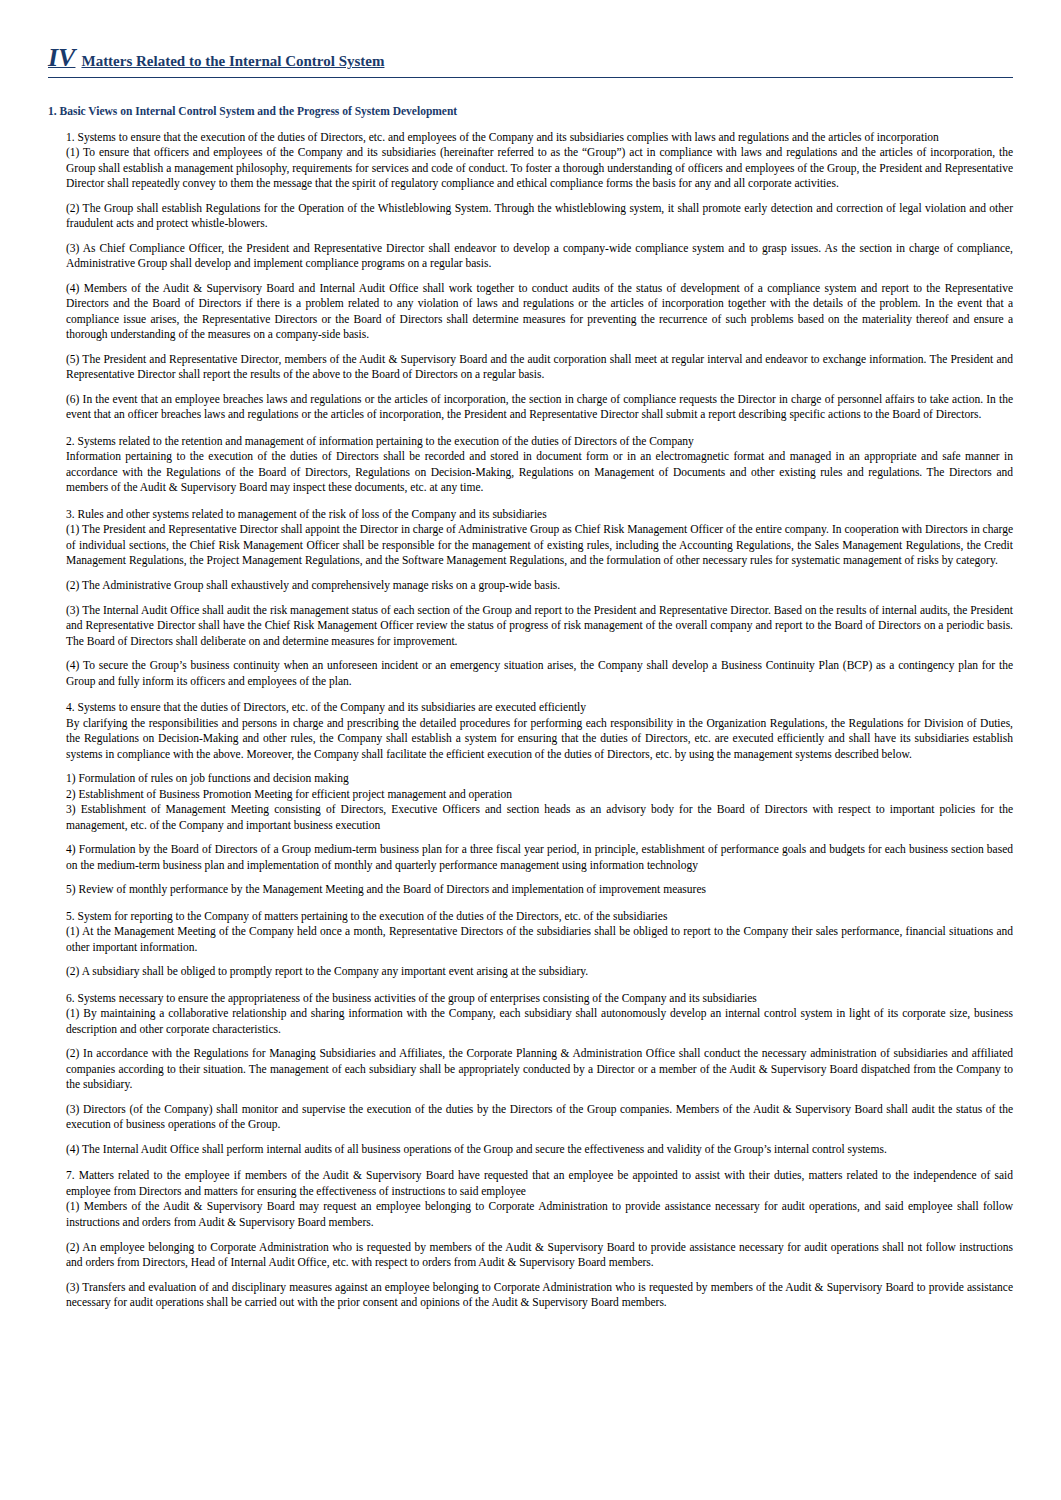IVMatters Related to the Internal Control System
1. Basic Views on Internal Control System and the Progress of System Development
1. Systems to ensure that the execution of the duties of Directors, etc. and employees of the Company and its subsidiaries complies with laws and regulations and the articles of incorporation
(1) To ensure that officers and employees of the Company and its subsidiaries (hereinafter referred to as the “Group”) act in compliance with laws and regulations and the articles of incorporation, the Group shall establish a management philosophy, requirements for services and code of conduct. To foster a thorough understanding of officers and employees of the Group, the President and Representative Director shall repeatedly convey to them the message that the spirit of regulatory compliance and ethical compliance forms the basis for any and all corporate activities.
(2) The Group shall establish Regulations for the Operation of the Whistleblowing System. Through the whistleblowing system, it shall promote early detection and correction of legal violation and other fraudulent acts and protect whistle-blowers.
(3) As Chief Compliance Officer, the President and Representative Director shall endeavor to develop a company-wide compliance system and to grasp issues. As the section in charge of compliance, Administrative Group shall develop and implement compliance programs on a regular basis.
(4) Members of the Audit & Supervisory Board and Internal Audit Office shall work together to conduct audits of the status of development of a compliance system and report to the Representative Directors and the Board of Directors if there is a problem related to any violation of laws and regulations or the articles of incorporation together with the details of the problem. In the event that a compliance issue arises, the Representative Directors or the Board of Directors shall determine measures for preventing the recurrence of such problems based on the materiality thereof and ensure a thorough understanding of the measures on a company-side basis.
(5) The President and Representative Director, members of the Audit & Supervisory Board and the audit corporation shall meet at regular interval and endeavor to exchange information. The President and Representative Director shall report the results of the above to the Board of Directors on a regular basis.
(6) In the event that an employee breaches laws and regulations or the articles of incorporation, the section in charge of compliance requests the Director in charge of personnel affairs to take action. In the event that an officer breaches laws and regulations or the articles of incorporation, the President and Representative Director shall submit a report describing specific actions to the Board of Directors.
2. Systems related to the retention and management of information pertaining to the execution of the duties of Directors of the Company
Information pertaining to the execution of the duties of Directors shall be recorded and stored in document form or in an electromagnetic format and managed in an appropriate and safe manner in accordance with the Regulations of the Board of Directors, Regulations on Decision-Making, Regulations on Management of Documents and other existing rules and regulations. The Directors and members of the Audit & Supervisory Board may inspect these documents, etc. at any time.
3. Rules and other systems related to management of the risk of loss of the Company and its subsidiaries
(1) The President and Representative Director shall appoint the Director in charge of Administrative Group as Chief Risk Management Officer of the entire company. In cooperation with Directors in charge of individual sections, the Chief Risk Management Officer shall be responsible for the management of existing rules, including the Accounting Regulations, the Sales Management Regulations, the Credit Management Regulations, the Project Management Regulations, and the Software Management Regulations, and the formulation of other necessary rules for systematic management of risks by category.
(2) The Administrative Group shall exhaustively and comprehensively manage risks on a group-wide basis.
(3) The Internal Audit Office shall audit the risk management status of each section of the Group and report to the President and Representative Director. Based on the results of internal audits, the President and Representative Director shall have the Chief Risk Management Officer review the status of progress of risk management of the overall company and report to the Board of Directors on a periodic basis. The Board of Directors shall deliberate on and determine measures for improvement.
(4) To secure the Group’s business continuity when an unforeseen incident or an emergency situation arises, the Company shall develop a Business Continuity Plan (BCP) as a contingency plan for the Group and fully inform its officers and employees of the plan.
4. Systems to ensure that the duties of Directors, etc. of the Company and its subsidiaries are executed efficiently
By clarifying the responsibilities and persons in charge and prescribing the detailed procedures for performing each responsibility in the Organization Regulations, the Regulations for Division of Duties, the Regulations on Decision-Making and other rules, the Company shall establish a system for ensuring that the duties of Directors, etc. are executed efficiently and shall have its subsidiaries establish systems in compliance with the above. Moreover, the Company shall facilitate the efficient execution of the duties of Directors, etc. by using the management systems described below.
1) Formulation of rules on job functions and decision making
2) Establishment of Business Promotion Meeting for efficient project management and operation
3) Establishment of Management Meeting consisting of Directors, Executive Officers and section heads as an advisory body for the Board of Directors with respect to important policies for the management, etc. of the Company and important business execution
4) Formulation by the Board of Directors of a Group medium-term business plan for a three fiscal year period, in principle, establishment of performance goals and budgets for each business section based on the medium-term business plan and implementation of monthly and quarterly performance management using information technology
5) Review of monthly performance by the Management Meeting and the Board of Directors and implementation of improvement measures
5. System for reporting to the Company of matters pertaining to the execution of the duties of the Directors, etc. of the subsidiaries
(1) At the Management Meeting of the Company held once a month, Representative Directors of the subsidiaries shall be obliged to report to the Company their sales performance, financial situations and other important information.
(2) A subsidiary shall be obliged to promptly report to the Company any important event arising at the subsidiary.
6. Systems necessary to ensure the appropriateness of the business activities of the group of enterprises consisting of the Company and its subsidiaries
(1) By maintaining a collaborative relationship and sharing information with the Company, each subsidiary shall autonomously develop an internal control system in light of its corporate size, business description and other corporate characteristics.
(2) In accordance with the Regulations for Managing Subsidiaries and Affiliates, the Corporate Planning & Administration Office shall conduct the necessary administration of subsidiaries and affiliated companies according to their situation. The management of each subsidiary shall be appropriately conducted by a Director or a member of the Audit & Supervisory Board dispatched from the Company to the subsidiary.
(3) Directors (of the Company) shall monitor and supervise the execution of the duties by the Directors of the Group companies. Members of the Audit & Supervisory Board shall audit the status of the execution of business operations of the Group.
(4) The Internal Audit Office shall perform internal audits of all business operations of the Group and secure the effectiveness and validity of the Group’s internal control systems.
7. Matters related to the employee if members of the Audit & Supervisory Board have requested that an employee be appointed to assist with their duties, matters related to the independence of said employee from Directors and matters for ensuring the effectiveness of instructions to said employee
(1) Members of the Audit & Supervisory Board may request an employee belonging to Corporate Administration to provide assistance necessary for audit operations, and said employee shall follow instructions and orders from Audit & Supervisory Board members.
(2) An employee belonging to Corporate Administration who is requested by members of the Audit & Supervisory Board to provide assistance necessary for audit operations shall not follow instructions and orders from Directors, Head of Internal Audit Office, etc. with respect to orders from Audit & Supervisory Board members.
(3) Transfers and evaluation of and disciplinary measures against an employee belonging to Corporate Administration who is requested by members of the Audit & Supervisory Board to provide assistance necessary for audit operations shall be carried out with the prior consent and opinions of the Audit & Supervisory Board members.